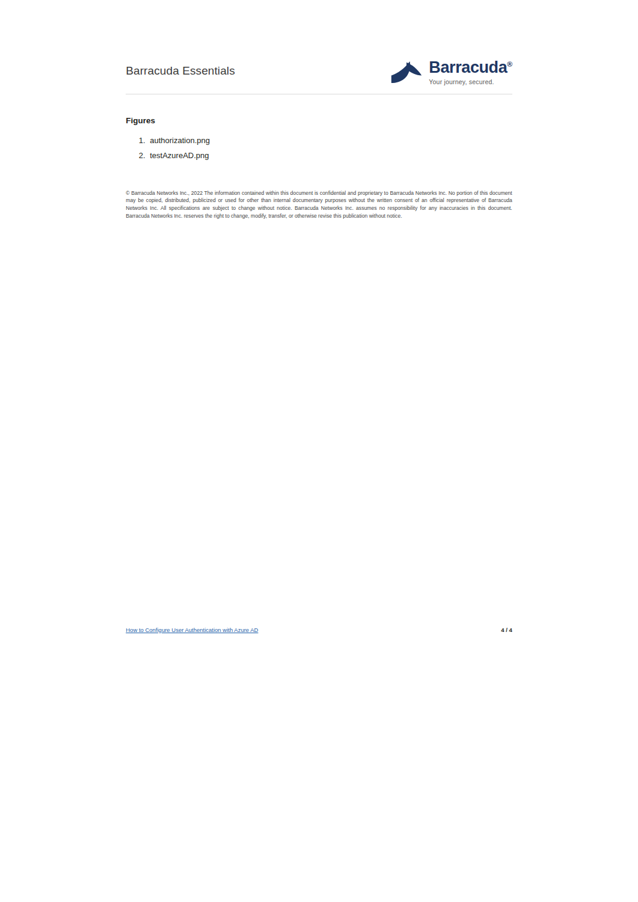Barracuda Essentials
Barracuda®
Your journey, secured.
Figures
authorization.png
testAzureAD.png
© Barracuda Networks Inc., 2022 The information contained within this document is confidential and proprietary to Barracuda Networks Inc. No portion of this document may be copied, distributed, publicized or used for other than internal documentary purposes without the written consent of an official representative of Barracuda Networks Inc. All specifications are subject to change without notice. Barracuda Networks Inc. assumes no responsibility for any inaccuracies in this document. Barracuda Networks Inc. reserves the right to change, modify, transfer, or otherwise revise this publication without notice.
How to Configure User Authentication with Azure AD 4 / 4